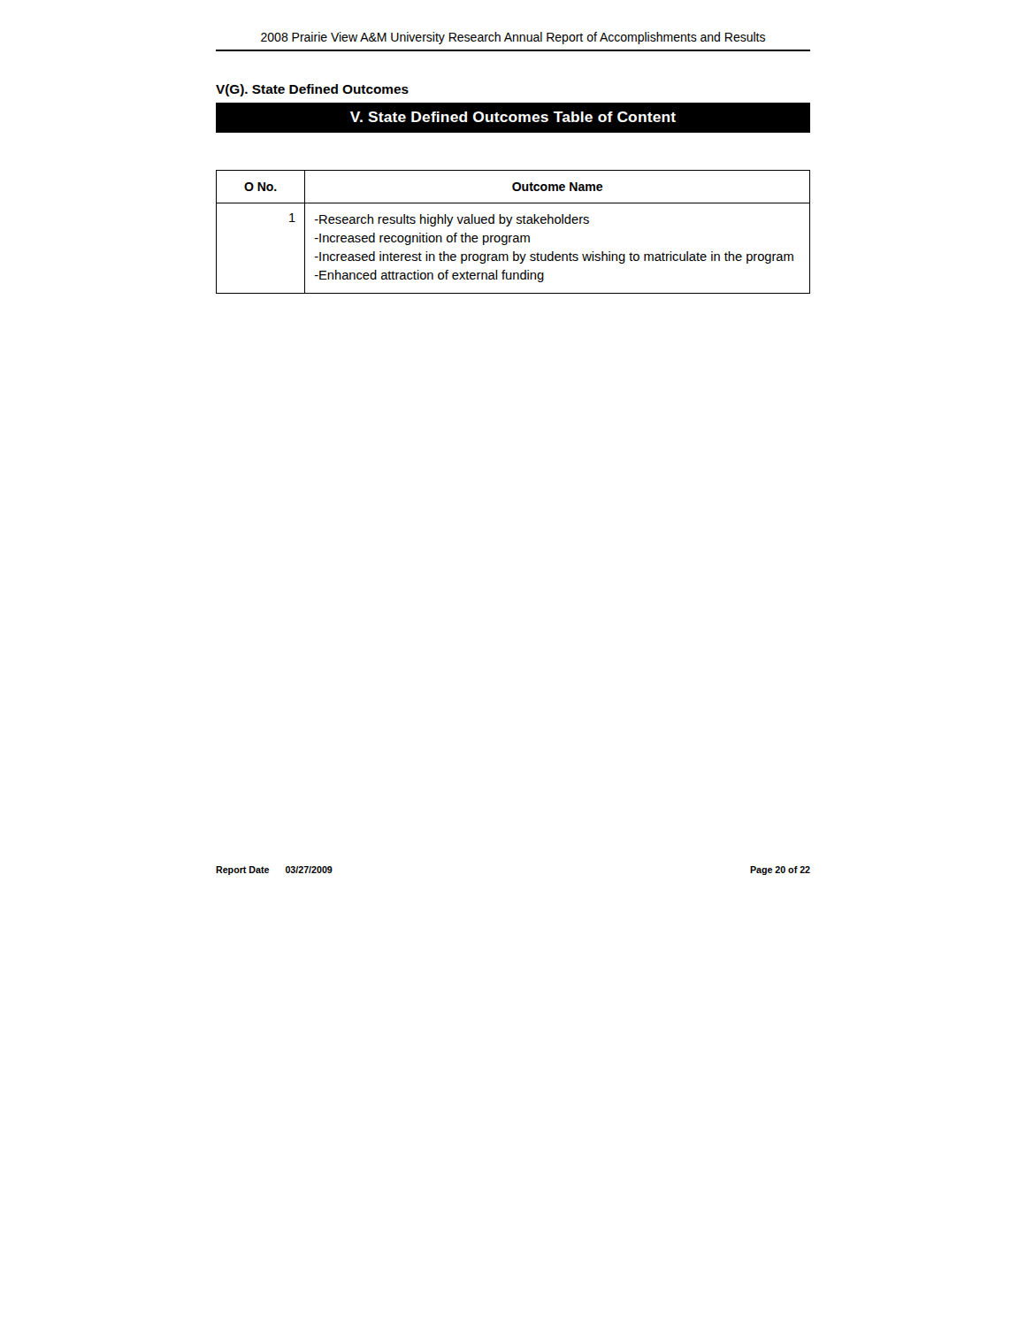2008 Prairie View A&M University Research Annual Report of Accomplishments and Results
V(G). State Defined Outcomes
V. State Defined Outcomes Table of Content
| O No. | Outcome Name |
| --- | --- |
| 1 | -Research results highly valued by stakeholders -Increased recognition of the program -Increased interest in the program by students wishing to matriculate in the program -Enhanced attraction of external funding |
Report Date03/27/2009
Page 20 of 22